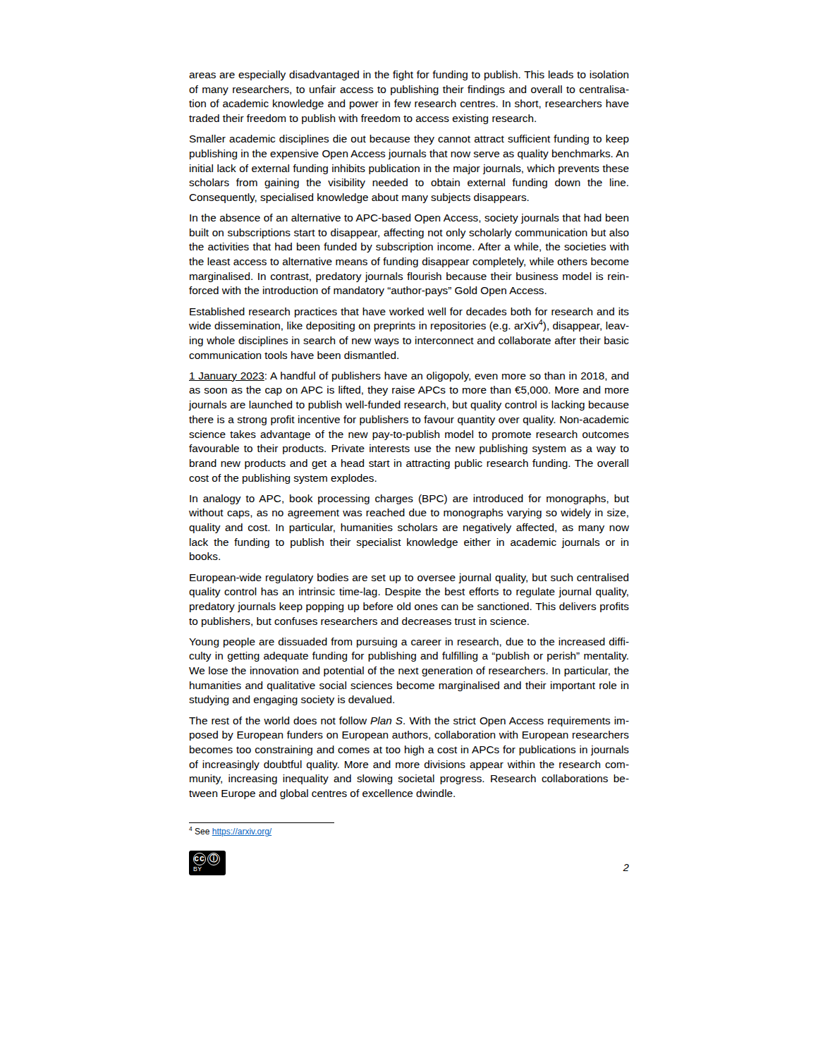areas are especially disadvantaged in the fight for funding to publish. This leads to isolation of many researchers, to unfair access to publishing their findings and overall to centralisation of academic knowledge and power in few research centres. In short, researchers have traded their freedom to publish with freedom to access existing research.
Smaller academic disciplines die out because they cannot attract sufficient funding to keep publishing in the expensive Open Access journals that now serve as quality benchmarks. An initial lack of external funding inhibits publication in the major journals, which prevents these scholars from gaining the visibility needed to obtain external funding down the line. Consequently, specialised knowledge about many subjects disappears.
In the absence of an alternative to APC-based Open Access, society journals that had been built on subscriptions start to disappear, affecting not only scholarly communication but also the activities that had been funded by subscription income. After a while, the societies with the least access to alternative means of funding disappear completely, while others become marginalised. In contrast, predatory journals flourish because their business model is reinforced with the introduction of mandatory “author-pays” Gold Open Access.
Established research practices that have worked well for decades both for research and its wide dissemination, like depositing on preprints in repositories (e.g. arXiv4), disappear, leaving whole disciplines in search of new ways to interconnect and collaborate after their basic communication tools have been dismantled.
1 January 2023: A handful of publishers have an oligopoly, even more so than in 2018, and as soon as the cap on APC is lifted, they raise APCs to more than €5,000. More and more journals are launched to publish well-funded research, but quality control is lacking because there is a strong profit incentive for publishers to favour quantity over quality. Non-academic science takes advantage of the new pay-to-publish model to promote research outcomes favourable to their products. Private interests use the new publishing system as a way to brand new products and get a head start in attracting public research funding. The overall cost of the publishing system explodes.
In analogy to APC, book processing charges (BPC) are introduced for monographs, but without caps, as no agreement was reached due to monographs varying so widely in size, quality and cost. In particular, humanities scholars are negatively affected, as many now lack the funding to publish their specialist knowledge either in academic journals or in books.
European-wide regulatory bodies are set up to oversee journal quality, but such centralised quality control has an intrinsic time-lag. Despite the best efforts to regulate journal quality, predatory journals keep popping up before old ones can be sanctioned. This delivers profits to publishers, but confuses researchers and decreases trust in science.
Young people are dissuaded from pursuing a career in research, due to the increased difficulty in getting adequate funding for publishing and fulfilling a “publish or perish” mentality. We lose the innovation and potential of the next generation of researchers. In particular, the humanities and qualitative social sciences become marginalised and their important role in studying and engaging society is devalued.
The rest of the world does not follow Plan S. With the strict Open Access requirements imposed by European funders on European authors, collaboration with European researchers becomes too constraining and comes at too high a cost in APCs for publications in journals of increasingly doubtful quality. More and more divisions appear within the research community, increasing inequality and slowing societal progress. Research collaborations between Europe and global centres of excellence dwindle.
4 See https://arxiv.org/
ccⓘ BY
2